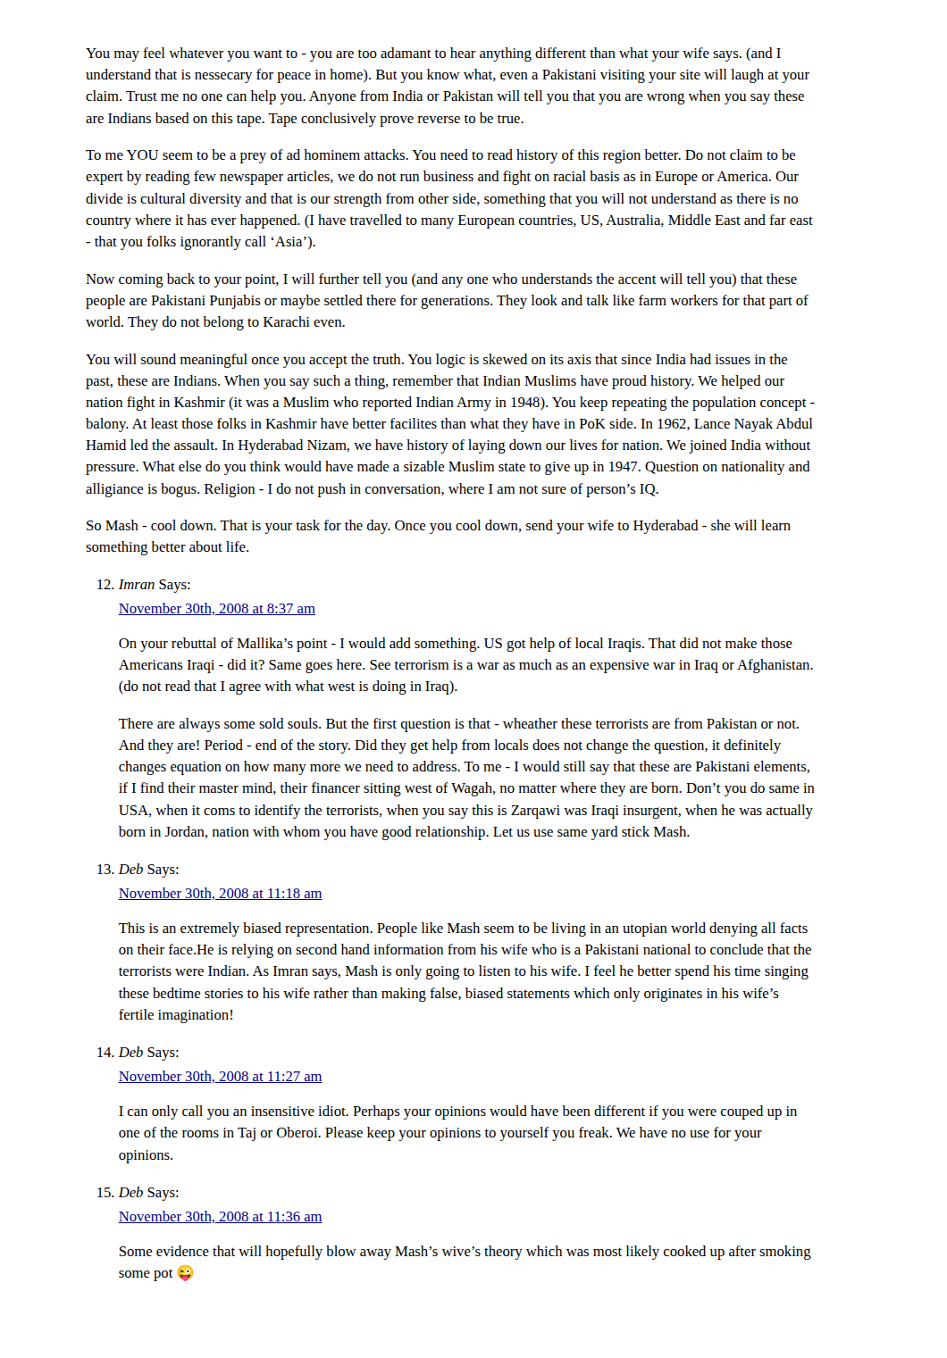You may feel whatever you want to - you are too adamant to hear anything different than what your wife says. (and I understand that is nessecary for peace in home). But you know what, even a Pakistani visiting your site will laugh at your claim. Trust me no one can help you. Anyone from India or Pakistan will tell you that you are wrong when you say these are Indians based on this tape. Tape conclusively prove reverse to be true.
To me YOU seem to be a prey of ad hominem attacks. You need to read history of this region better. Do not claim to be expert by reading few newspaper articles, we do not run business and fight on racial basis as in Europe or America. Our divide is cultural diversity and that is our strength from other side, something that you will not understand as there is no country where it has ever happened. (I have travelled to many European countries, US, Australia, Middle East and far east - that you folks ignorantly call ‘Asia’).
Now coming back to your point, I will further tell you (and any one who understands the accent will tell you) that these people are Pakistani Punjabis or maybe settled there for generations. They look and talk like farm workers for that part of world. They do not belong to Karachi even.
You will sound meaningful once you accept the truth. You logic is skewed on its axis that since India had issues in the past, these are Indians. When you say such a thing, remember that Indian Muslims have proud history. We helped our nation fight in Kashmir (it was a Muslim who reported Indian Army in 1948). You keep repeating the population concept - balony. At least those folks in Kashmir have better facilites than what they have in PoK side. In 1962, Lance Nayak Abdul Hamid led the assault. In Hyderabad Nizam, we have history of laying down our lives for nation. We joined India without pressure. What else do you think would have made a sizable Muslim state to give up in 1947. Question on nationality and alligiance is bogus. Religion - I do not push in conversation, where I am not sure of person’s IQ.
So Mash - cool down. That is your task for the day. Once you cool down, send your wife to Hyderabad - she will learn something better about life.
Imran Says: November 30th, 2008 at 8:37 am
On your rebuttal of Mallika’s point - I would add something. US got help of local Iraqis. That did not make those Americans Iraqi - did it? Same goes here. See terrorism is a war as much as an expensive war in Iraq or Afghanistan. (do not read that I agree with what west is doing in Iraq).
There are always some sold souls. But the first question is that - wheather these terrorists are from Pakistan or not. And they are! Period - end of the story. Did they get help from locals does not change the question, it definitely changes equation on how many more we need to address. To me - I would still say that these are Pakistani elements, if I find their master mind, their financer sitting west of Wagah, no matter where they are born. Don’t you do same in USA, when it coms to identify the terrorists, when you say this is Zarqawi was Iraqi insurgent, when he was actually born in Jordan, nation with whom you have good relationship. Let us use same yard stick Mash.
Deb Says: November 30th, 2008 at 11:18 am
This is an extremely biased representation. People like Mash seem to be living in an utopian world denying all facts on their face.He is relying on second hand information from his wife who is a Pakistani national to conclude that the terrorists were Indian. As Imran says, Mash is only going to listen to his wife. I feel he better spend his time singing these bedtime stories to his wife rather than making false, biased statements which only originates in his wife’s fertile imagination!
Deb Says: November 30th, 2008 at 11:27 am
I can only call you an insensitive idiot. Perhaps your opinions would have been different if you were couped up in one of the rooms in Taj or Oberoi. Please keep your opinions to yourself you freak. We have no use for your opinions.
Deb Says: November 30th, 2008 at 11:36 am
Some evidence that will hopefully blow away Mash’s wive’s theory which was most likely cooked up after smoking some pot 😜